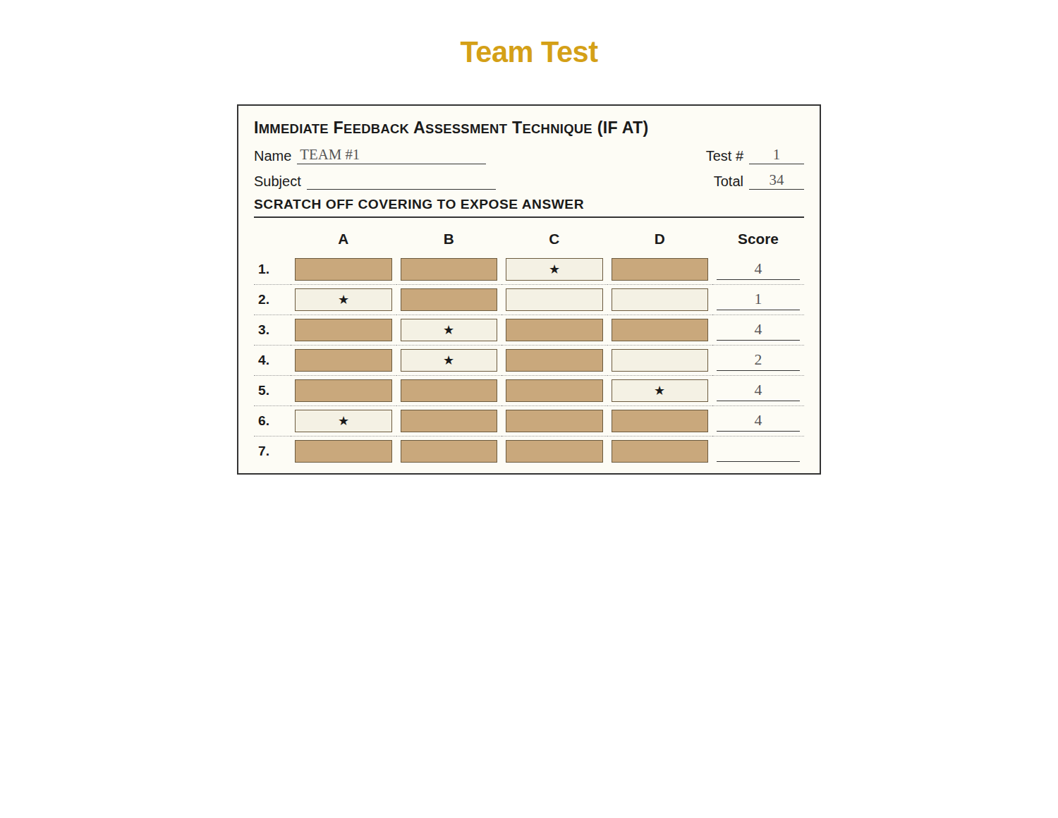Team Test
IMMEDIATE FEEDBACK ASSESSMENT TECHNIQUE (IF AT)
Name TEAM #1
Test # 1
Subject
Total 34
SCRATCH OFF COVERING TO EXPOSE ANSWER
| | A | B | C | D | Score |
| --- | --- | --- | --- | --- | --- |
| 1. | | | | | 4 |
| 2. | | | | | 1 |
| 3. | | | | | 4 |
| 4. | | | | | 2 |
| 5. | | | | | 4 |
| 6. | | | | | 4 |
| 7. | | | | | |